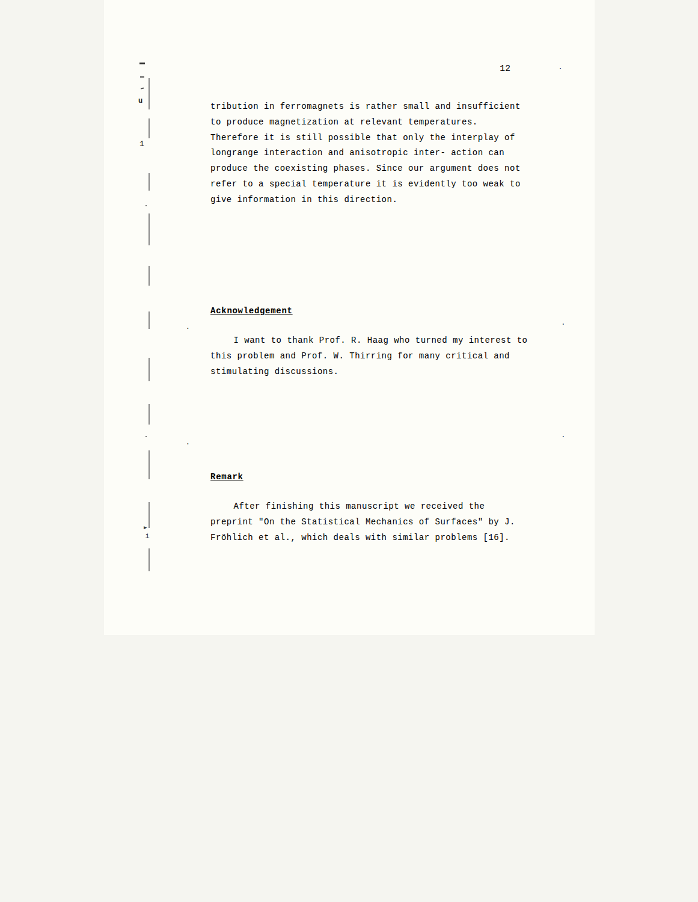u
1
▸
i
·
·
·
·
·
12
tribution in ferromagnets is rather small and insufficient to produce magnetization at relevant temperatures. Therefore it is still possible that only the interplay of longrange interaction and anisotropic inter- action can produce the coexisting phases. Since our argument does not refer to a special temperature it is evidently too weak to give information in this direction.
Acknowledgement
I want to thank Prof. R. Haag who turned my interest to this problem and Prof. W. Thirring for many critical and stimulating discussions.
Remark
After finishing this manuscript we received the preprint "On the Statistical Mechanics of Surfaces" by J. Fröhlich et al., which deals with similar problems [16].